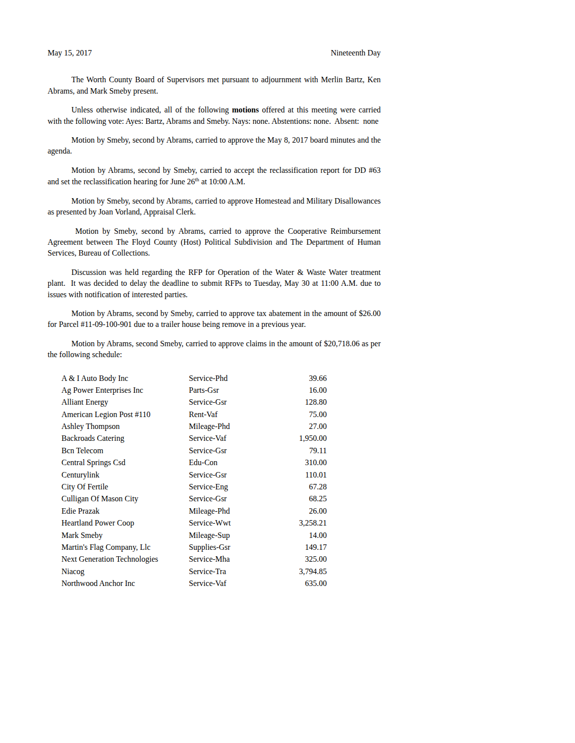May 15, 2017 Nineteenth Day
The Worth County Board of Supervisors met pursuant to adjournment with Merlin Bartz, Ken Abrams, and Mark Smeby present.
Unless otherwise indicated, all of the following motions offered at this meeting were carried with the following vote: Ayes: Bartz, Abrams and Smeby. Nays: none. Abstentions: none. Absent: none
Motion by Smeby, second by Abrams, carried to approve the May 8, 2017 board minutes and the agenda.
Motion by Abrams, second by Smeby, carried to accept the reclassification report for DD #63 and set the reclassification hearing for June 26th at 10:00 A.M.
Motion by Smeby, second by Abrams, carried to approve Homestead and Military Disallowances as presented by Joan Vorland, Appraisal Clerk.
Motion by Smeby, second by Abrams, carried to approve the Cooperative Reimbursement Agreement between The Floyd County (Host) Political Subdivision and The Department of Human Services, Bureau of Collections.
Discussion was held regarding the RFP for Operation of the Water & Waste Water treatment plant. It was decided to delay the deadline to submit RFPs to Tuesday, May 30 at 11:00 A.M. due to issues with notification of interested parties.
Motion by Abrams, second by Smeby, carried to approve tax abatement in the amount of $26.00 for Parcel #11-09-100-901 due to a trailer house being remove in a previous year.
Motion by Abrams, second Smeby, carried to approve claims in the amount of $20,718.06 as per the following schedule:
| A & I Auto Body Inc | Service-Phd | 39.66 |
| Ag Power Enterprises Inc | Parts-Gsr | 16.00 |
| Alliant Energy | Service-Gsr | 128.80 |
| American Legion Post #110 | Rent-Vaf | 75.00 |
| Ashley Thompson | Mileage-Phd | 27.00 |
| Backroads Catering | Service-Vaf | 1,950.00 |
| Bcn Telecom | Service-Gsr | 79.11 |
| Central Springs Csd | Edu-Con | 310.00 |
| Centurylink | Service-Gsr | 110.01 |
| City Of Fertile | Service-Eng | 67.28 |
| Culligan Of Mason City | Service-Gsr | 68.25 |
| Edie Prazak | Mileage-Phd | 26.00 |
| Heartland Power Coop | Service-Wwt | 3,258.21 |
| Mark Smeby | Mileage-Sup | 14.00 |
| Martin's Flag Company, Llc | Supplies-Gsr | 149.17 |
| Next Generation Technologies | Service-Mha | 325.00 |
| Niacog | Service-Tra | 3,794.85 |
| Northwood Anchor Inc | Service-Vaf | 635.00 |